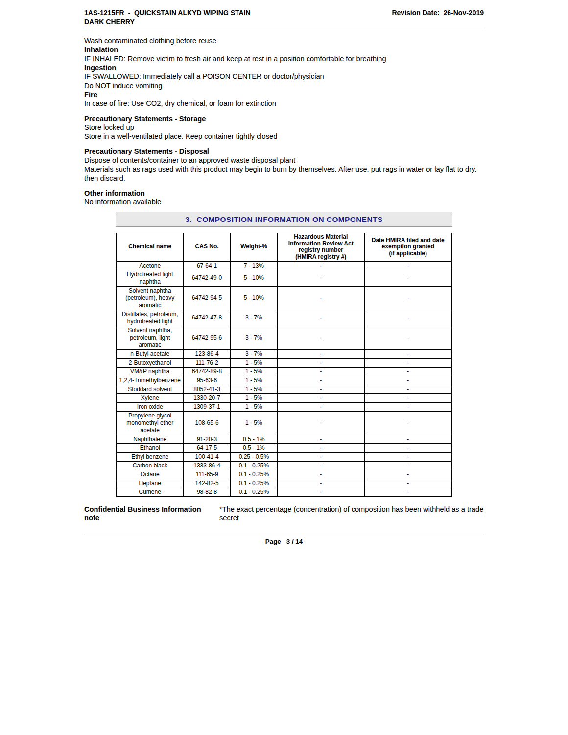1AS-1215FR - QUICKSTAIN ALKYD WIPING STAIN
DARK CHERRY
Revision Date: 26-Nov-2019
Wash contaminated clothing before reuse
Inhalation
IF INHALED: Remove victim to fresh air and keep at rest in a position comfortable for breathing
Ingestion
IF SWALLOWED: Immediately call a POISON CENTER or doctor/physician
Do NOT induce vomiting
Fire
In case of fire: Use CO2, dry chemical, or foam for extinction
Precautionary Statements - Storage
Store locked up
Store in a well-ventilated place. Keep container tightly closed
Precautionary Statements - Disposal
Dispose of contents/container to an approved waste disposal plant
Materials such as rags used with this product may begin to burn by themselves. After use, put rags in water or lay flat to dry, then discard.
Other information
No information available
3. COMPOSITION INFORMATION ON COMPONENTS
| Chemical name | CAS No. | Weight-% | Hazardous Material Information Review Act registry number (HMIRA registry #) | Date HMIRA filed and date exemption granted (if applicable) |
| --- | --- | --- | --- | --- |
| Acetone | 67-64-1 | 7 - 13% | - | - |
| Hydrotreated light naphtha | 64742-49-0 | 5 - 10% | - | - |
| Solvent naphtha (petroleum), heavy aromatic | 64742-94-5 | 5 - 10% | - | - |
| Distillates, petroleum, hydrotreated light | 64742-47-8 | 3 - 7% | - | - |
| Solvent naphtha, petroleum, light aromatic | 64742-95-6 | 3 - 7% | - | - |
| n-Butyl acetate | 123-86-4 | 3 - 7% | - | - |
| 2-Butoxyethanol | 111-76-2 | 1 - 5% | - | - |
| VM&P naphtha | 64742-89-8 | 1 - 5% | - | - |
| 1,2,4-Trimethylbenzene | 95-63-6 | 1 - 5% | - | - |
| Stoddard solvent | 8052-41-3 | 1 - 5% | - | - |
| Xylene | 1330-20-7 | 1 - 5% | - | - |
| Iron oxide | 1309-37-1 | 1 - 5% | - | - |
| Propylene glycol monomethyl ether acetate | 108-65-6 | 1 - 5% | - | - |
| Naphthalene | 91-20-3 | 0.5 - 1% | - | - |
| Ethanol | 64-17-5 | 0.5 - 1% | - | - |
| Ethyl benzene | 100-41-4 | 0.25 - 0.5% | - | - |
| Carbon black | 1333-86-4 | 0.1 - 0.25% | - | - |
| Octane | 111-65-9 | 0.1 - 0.25% | - | - |
| Heptane | 142-82-5 | 0.1 - 0.25% | - | - |
| Cumene | 98-82-8 | 0.1 - 0.25% | - | - |
Confidential Business Information note
*The exact percentage (concentration) of composition has been withheld as a trade secret
Page 3 / 14